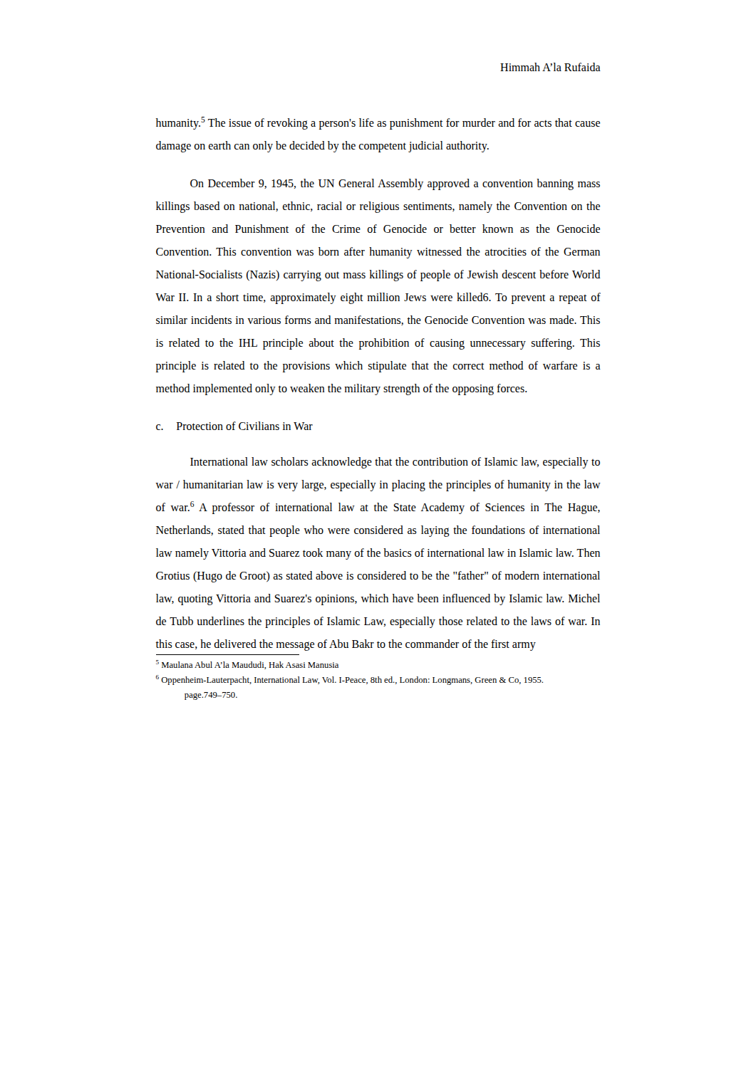Himmah A’la Rufaida
humanity.5 The issue of revoking a person's life as punishment for murder and for acts that cause damage on earth can only be decided by the competent judicial authority.
On December 9, 1945, the UN General Assembly approved a convention banning mass killings based on national, ethnic, racial or religious sentiments, namely the Convention on the Prevention and Punishment of the Crime of Genocide or better known as the Genocide Convention. This convention was born after humanity witnessed the atrocities of the German National-Socialists (Nazis) carrying out mass killings of people of Jewish descent before World War II. In a short time, approximately eight million Jews were killed6. To prevent a repeat of similar incidents in various forms and manifestations, the Genocide Convention was made. This is related to the IHL principle about the prohibition of causing unnecessary suffering. This principle is related to the provisions which stipulate that the correct method of warfare is a method implemented only to weaken the military strength of the opposing forces.
c.
Protection of Civilians in War
International law scholars acknowledge that the contribution of Islamic law, especially to war / humanitarian law is very large, especially in placing the principles of humanity in the law of war.6 A professor of international law at the State Academy of Sciences in The Hague, Netherlands, stated that people who were considered as laying the foundations of international law namely Vittoria and Suarez took many of the basics of international law in Islamic law. Then Grotius (Hugo de Groot) as stated above is considered to be the "father" of modern international law, quoting Vittoria and Suarez's opinions, which have been influenced by Islamic law. Michel de Tubb underlines the principles of Islamic Law, especially those related to the laws of war. In this case, he delivered the message of Abu Bakr to the commander of the first army
5 Maulana Abul A’la Maududi, Hak Asasi Manusia
6 Oppenheim-Lauterpacht, International Law, Vol. I-Peace, 8th ed., London: Longmans, Green & Co, 1955.
page.749–750.